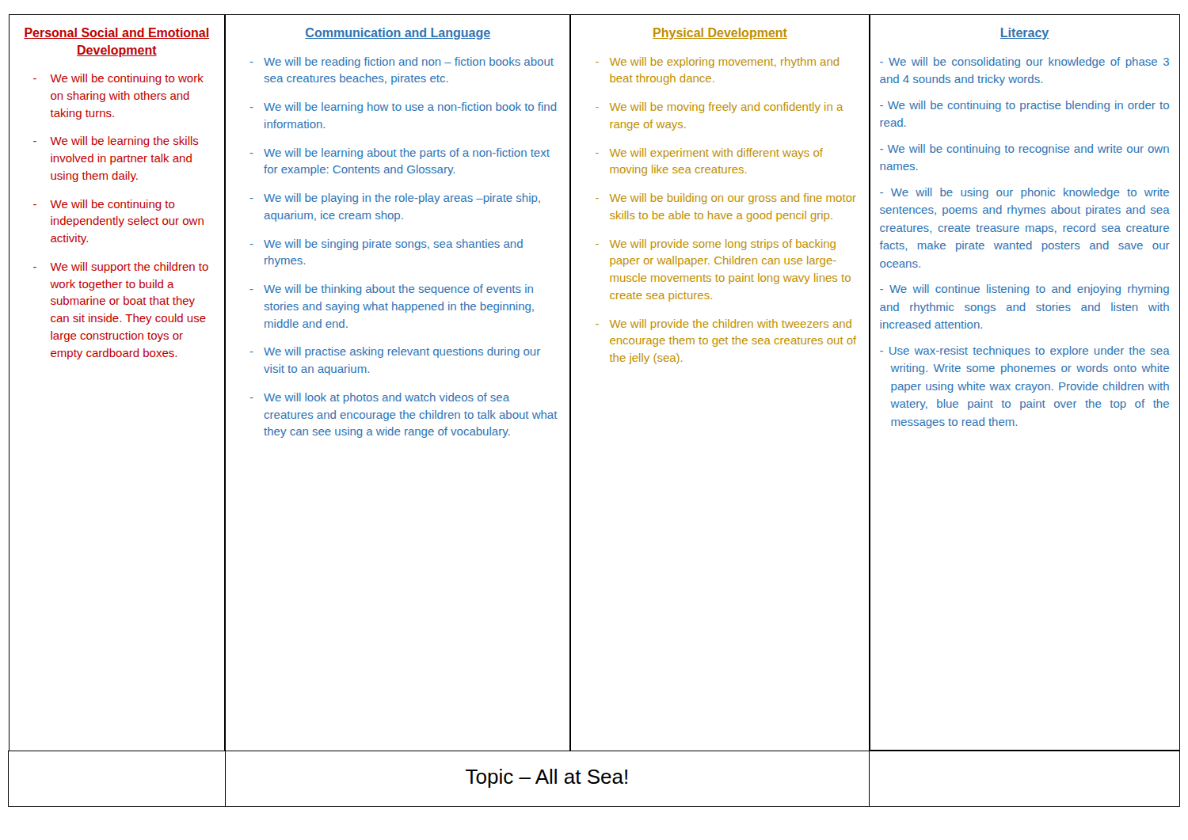| Personal Social and Emotional Development We will be continuing to work on sharing with others and taking turns. We will be learning the skills involved in partner talk and using them daily. We will be continuing to independently select our own activity. We will support the children to work together to build a submarine or boat that they can sit inside. They could use large construction toys or empty cardboard boxes. | Communication and Language We will be reading fiction and non – fiction books about sea creatures beaches, pirates etc. We will be learning how to use a non-fiction book to find information. We will be learning about the parts of a non-fiction text for example: Contents and Glossary. We will be playing in the role-play areas –pirate ship, aquarium, ice cream shop. We will be singing pirate songs, sea shanties and rhymes. We will be thinking about the sequence of events in stories and saying what happened in the beginning, middle and end. We will practise asking relevant questions during our visit to an aquarium. We will look at photos and watch videos of sea creatures and encourage the children to talk about what they can see using a wide range of vocabulary. | Physical Development We will be exploring movement, rhythm and beat through dance. We will be moving freely and confidently in a range of ways. We will experiment with different ways of moving like sea creatures. We will be building on our gross and fine motor skills to be able to have a good pencil grip. We will provide some long strips of backing paper or wallpaper. Children can use large-muscle movements to paint long wavy lines to create sea pictures. We will provide the children with tweezers and encourage them to get the sea creatures out of the jelly (sea). | Literacy - We will be consolidating our knowledge of phase 3 and 4 sounds and tricky words. - We will be continuing to practise blending in order to read. - We will be continuing to recognise and write our own names. - We will be using our phonic knowledge to write sentences, poems and rhymes about pirates and sea creatures, create treasure maps, record sea creature facts, make pirate wanted posters and save our oceans. - We will continue listening to and enjoying rhyming and rhythmic songs and stories and listen with increased attention. - Use wax-resist techniques to explore under the sea writing. Write some phonemes or words onto white paper using white wax crayon. Provide children with watery, blue paint to paint over the top of the messages to read them. |
| | Topic – All at Sea! | |